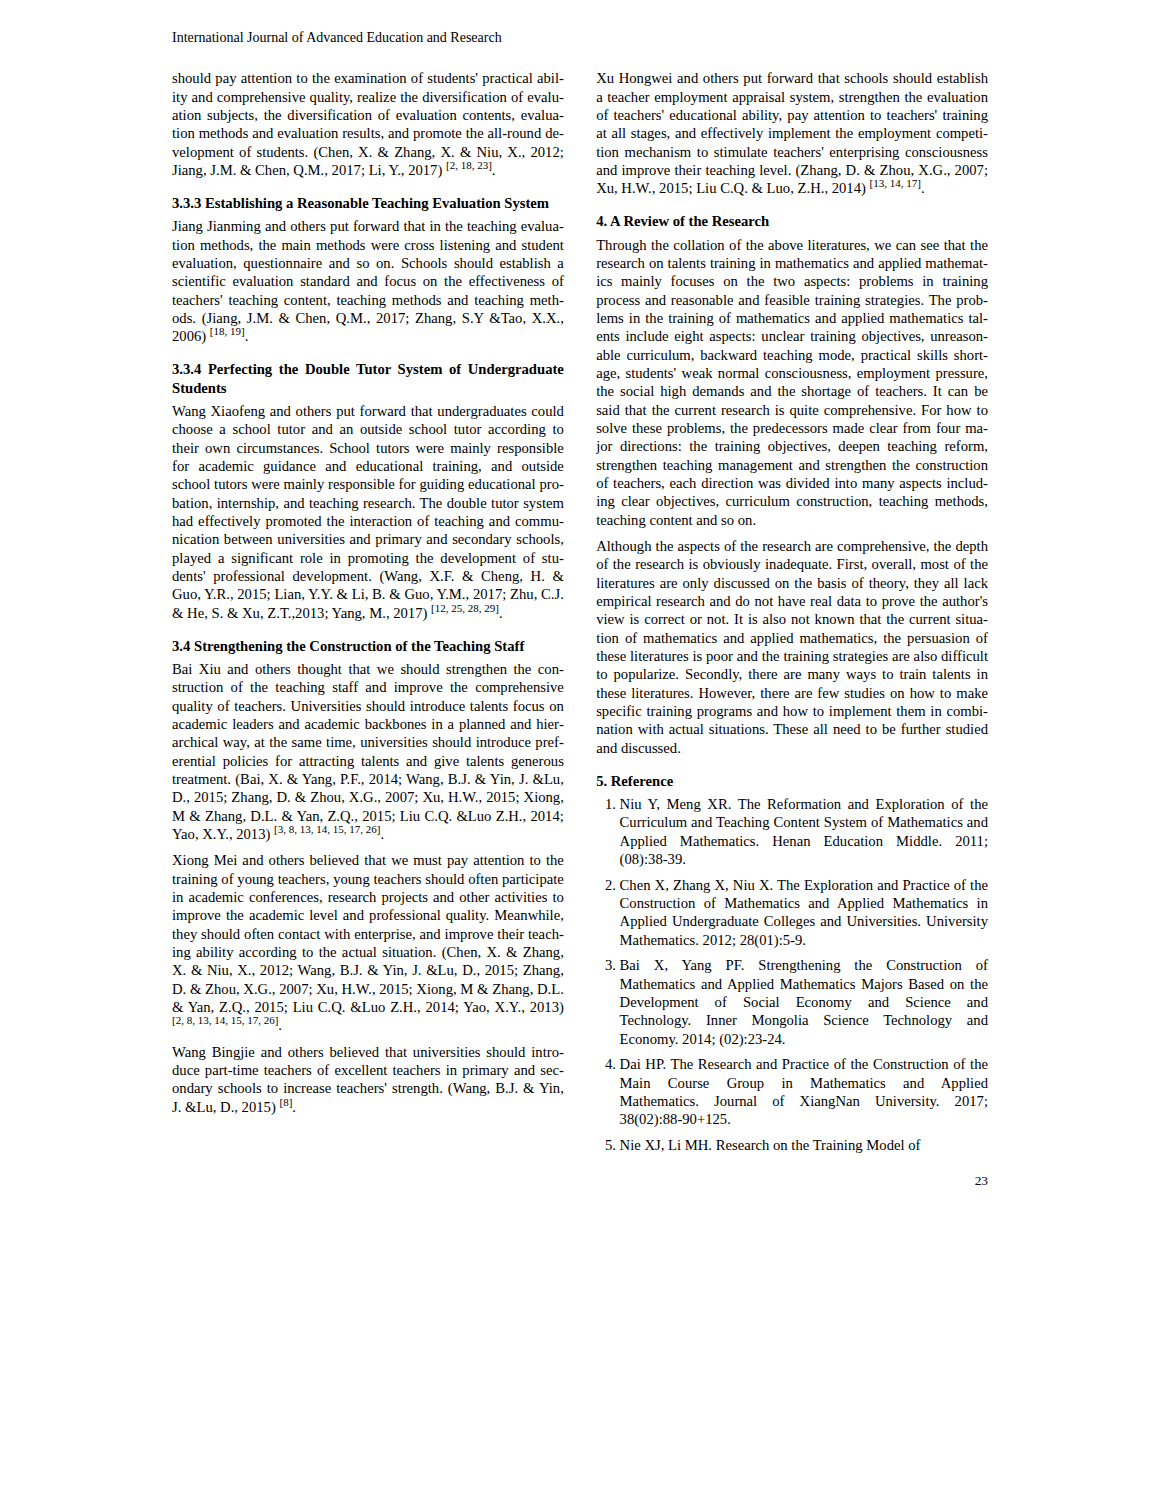International Journal of Advanced Education and Research
should pay attention to the examination of students' practical ability and comprehensive quality, realize the diversification of evaluation subjects, the diversification of evaluation contents, evaluation methods and evaluation results, and promote the all-round development of students. (Chen, X. & Zhang, X. & Niu, X., 2012; Jiang, J.M. & Chen, Q.M., 2017; Li, Y., 2017) [2, 18, 23].
3.3.3 Establishing a Reasonable Teaching Evaluation System
Jiang Jianming and others put forward that in the teaching evaluation methods, the main methods were cross listening and student evaluation, questionnaire and so on. Schools should establish a scientific evaluation standard and focus on the effectiveness of teachers' teaching content, teaching methods and teaching methods. (Jiang, J.M. & Chen, Q.M., 2017; Zhang, S.Y &Tao, X.X., 2006) [18, 19].
3.3.4 Perfecting the Double Tutor System of Undergraduate Students
Wang Xiaofeng and others put forward that undergraduates could choose a school tutor and an outside school tutor according to their own circumstances. School tutors were mainly responsible for academic guidance and educational training, and outside school tutors were mainly responsible for guiding educational probation, internship, and teaching research. The double tutor system had effectively promoted the interaction of teaching and communication between universities and primary and secondary schools, played a significant role in promoting the development of students' professional development. (Wang, X.F. & Cheng, H. & Guo, Y.R., 2015; Lian, Y.Y. & Li, B. & Guo, Y.M., 2017; Zhu, C.J. & He, S. & Xu, Z.T.,2013; Yang, M., 2017) [12, 25, 28, 29].
3.4 Strengthening the Construction of the Teaching Staff
Bai Xiu and others thought that we should strengthen the construction of the teaching staff and improve the comprehensive quality of teachers. Universities should introduce talents focus on academic leaders and academic backbones in a planned and hierarchical way, at the same time, universities should introduce preferential policies for attracting talents and give talents generous treatment. (Bai, X. & Yang, P.F., 2014; Wang, B.J. & Yin, J. &Lu, D., 2015; Zhang, D. & Zhou, X.G., 2007; Xu, H.W., 2015; Xiong, M & Zhang, D.L. & Yan, Z.Q., 2015; Liu C.Q. &Luo Z.H., 2014; Yao, X.Y., 2013) [3, 8, 13, 14, 15, 17, 26].
Xiong Mei and others believed that we must pay attention to the training of young teachers, young teachers should often participate in academic conferences, research projects and other activities to improve the academic level and professional quality. Meanwhile, they should often contact with enterprise, and improve their teaching ability according to the actual situation. (Chen, X. & Zhang, X. & Niu, X., 2012; Wang, B.J. & Yin, J. &Lu, D., 2015; Zhang, D. & Zhou, X.G., 2007; Xu, H.W., 2015; Xiong, M & Zhang, D.L. & Yan, Z.Q., 2015; Liu C.Q. &Luo Z.H., 2014; Yao, X.Y., 2013) [2, 8, 13, 14, 15, 17, 26].
Wang Bingjie and others believed that universities should introduce part-time teachers of excellent teachers in primary and secondary schools to increase teachers' strength. (Wang, B.J. & Yin, J. &Lu, D., 2015) [8].
Xu Hongwei and others put forward that schools should establish a teacher employment appraisal system, strengthen the evaluation of teachers' educational ability, pay attention to teachers' training at all stages, and effectively implement the employment competition mechanism to stimulate teachers' enterprising consciousness and improve their teaching level. (Zhang, D. & Zhou, X.G., 2007; Xu, H.W., 2015; Liu C.Q. & Luo, Z.H., 2014) [13, 14, 17].
4. A Review of the Research
Through the collation of the above literatures, we can see that the research on talents training in mathematics and applied mathematics mainly focuses on the two aspects: problems in training process and reasonable and feasible training strategies. The problems in the training of mathematics and applied mathematics talents include eight aspects: unclear training objectives, unreasonable curriculum, backward teaching mode, practical skills shortage, students' weak normal consciousness, employment pressure, the social high demands and the shortage of teachers. It can be said that the current research is quite comprehensive. For how to solve these problems, the predecessors made clear from four major directions: the training objectives, deepen teaching reform, strengthen teaching management and strengthen the construction of teachers, each direction was divided into many aspects including clear objectives, curriculum construction, teaching methods, teaching content and so on.
Although the aspects of the research are comprehensive, the depth of the research is obviously inadequate. First, overall, most of the literatures are only discussed on the basis of theory, they all lack empirical research and do not have real data to prove the author's view is correct or not. It is also not known that the current situation of mathematics and applied mathematics, the persuasion of these literatures is poor and the training strategies are also difficult to popularize. Secondly, there are many ways to train talents in these literatures. However, there are few studies on how to make specific training programs and how to implement them in combination with actual situations. These all need to be further studied and discussed.
5. Reference
Niu Y, Meng XR. The Reformation and Exploration of the Curriculum and Teaching Content System of Mathematics and Applied Mathematics. Henan Education Middle. 2011; (08):38-39.
Chen X, Zhang X, Niu X. The Exploration and Practice of the Construction of Mathematics and Applied Mathematics in Applied Undergraduate Colleges and Universities. University Mathematics. 2012; 28(01):5-9.
Bai X, Yang PF. Strengthening the Construction of Mathematics and Applied Mathematics Majors Based on the Development of Social Economy and Science and Technology. Inner Mongolia Science Technology and Economy. 2014; (02):23-24.
Dai HP. The Research and Practice of the Construction of the Main Course Group in Mathematics and Applied Mathematics. Journal of XiangNan University. 2017; 38(02):88-90+125.
Nie XJ, Li MH. Research on the Training Model of
23